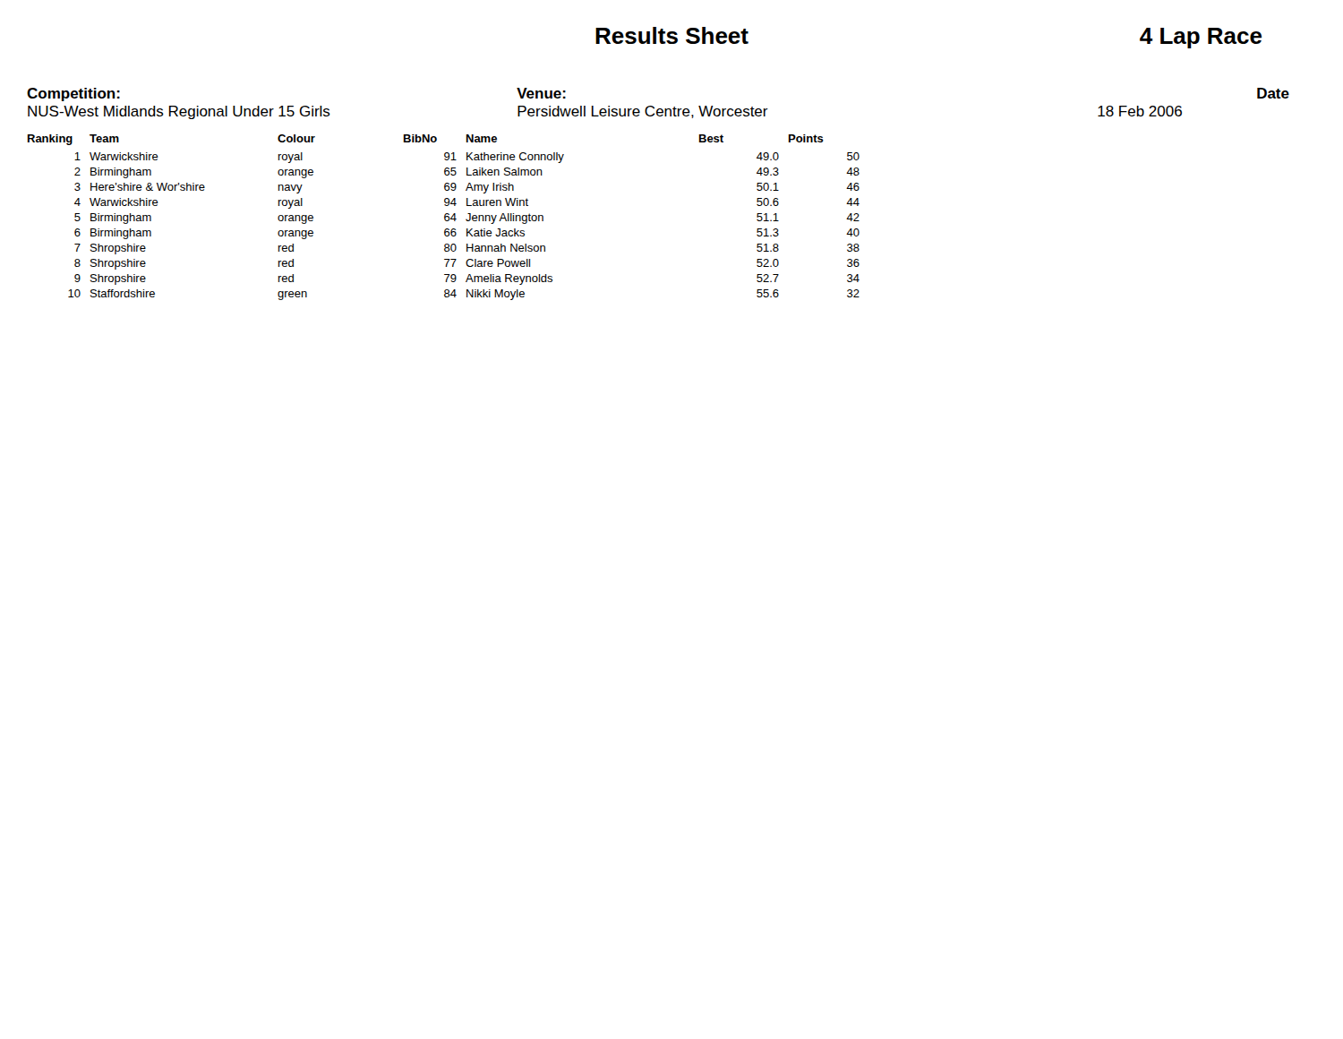Results Sheet
4 Lap Race
| Competition: | Venue: | Date |
| NUS-West Midlands Regional Under 15 Girls | Persidwell Leisure Centre, Worcester | 18 Feb 2006 |
| Ranking | Team | Colour | BibNo | Name | Best | Points |
| --- | --- | --- | --- | --- | --- | --- |
| 1 | Warwickshire | royal | 91 | Katherine Connolly | 49.0 | 50 |
| 2 | Birmingham | orange | 65 | Laiken Salmon | 49.3 | 48 |
| 3 | Here'shire & Wor'shire | navy | 69 | Amy Irish | 50.1 | 46 |
| 4 | Warwickshire | royal | 94 | Lauren Wint | 50.6 | 44 |
| 5 | Birmingham | orange | 64 | Jenny Allington | 51.1 | 42 |
| 6 | Birmingham | orange | 66 | Katie Jacks | 51.3 | 40 |
| 7 | Shropshire | red | 80 | Hannah Nelson | 51.8 | 38 |
| 8 | Shropshire | red | 77 | Clare Powell | 52.0 | 36 |
| 9 | Shropshire | red | 79 | Amelia Reynolds | 52.7 | 34 |
| 10 | Staffordshire | green | 84 | Nikki Moyle | 55.6 | 32 |